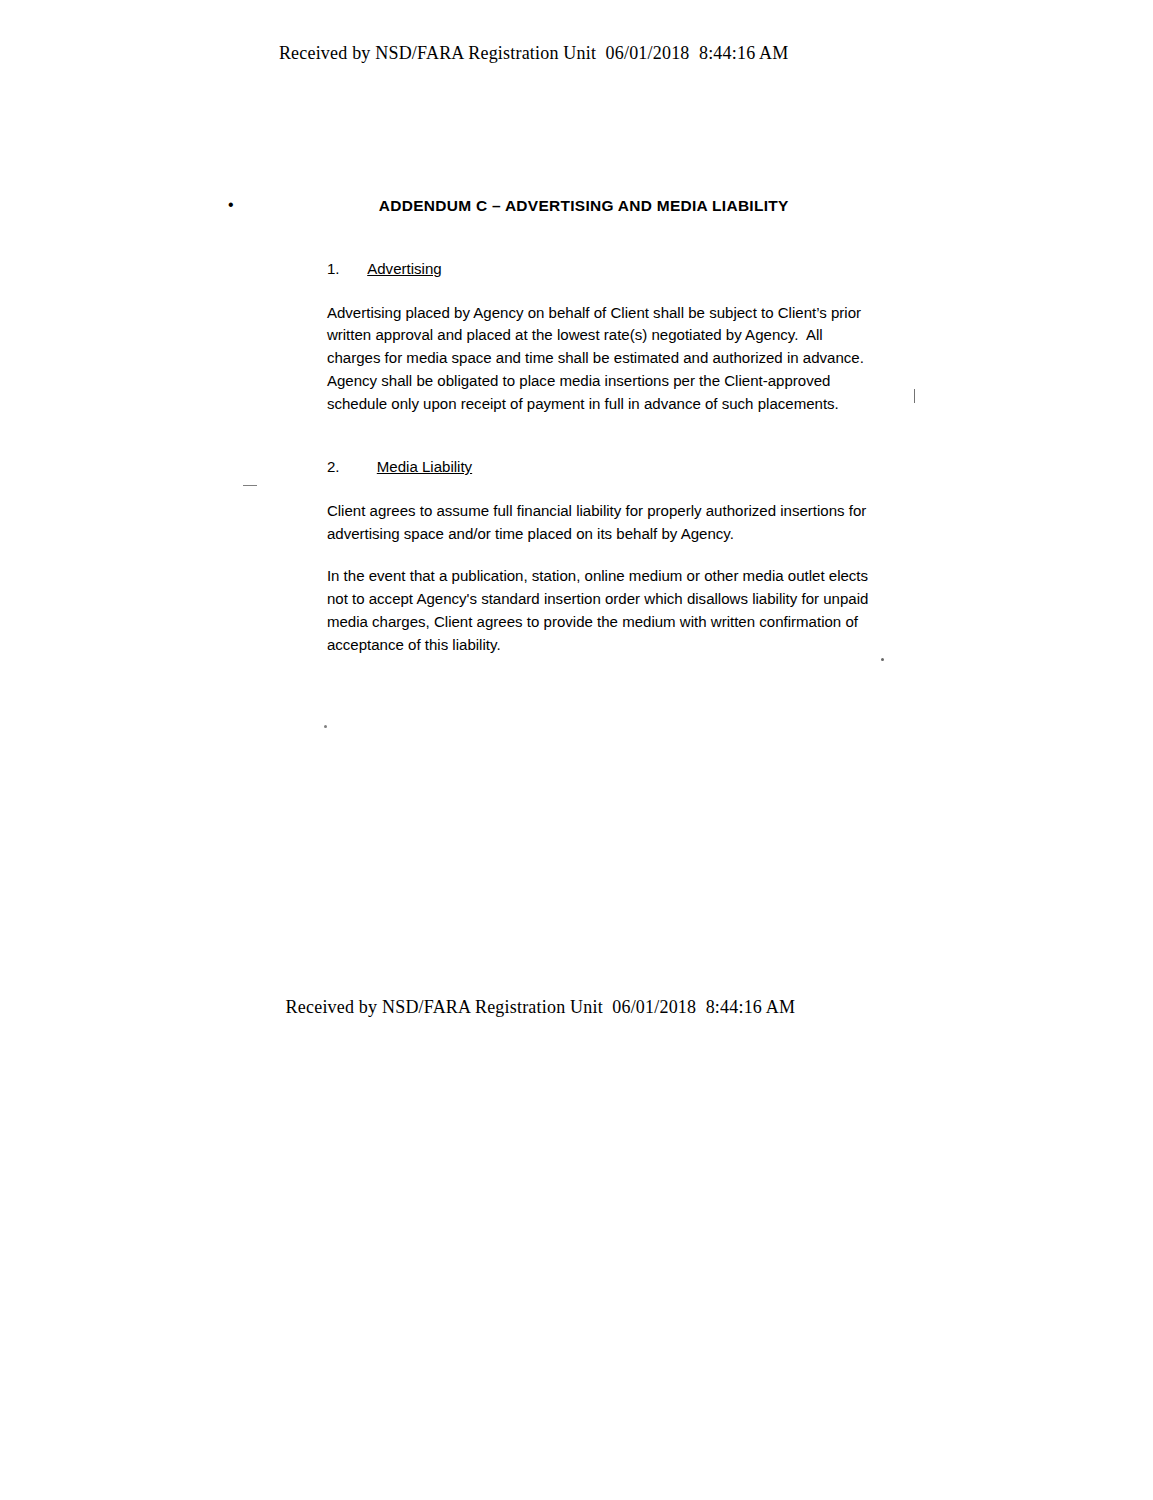Received by NSD/FARA Registration Unit 06/01/2018 8:44:16 AM
•
ADDENDUM C – ADVERTISING AND MEDIA LIABILITY
1. Advertising
Advertising placed by Agency on behalf of Client shall be subject to Client’s prior written approval and placed at the lowest rate(s) negotiated by Agency. All charges for media space and time shall be estimated and authorized in advance. Agency shall be obligated to place media insertions per the Client-approved schedule only upon receipt of payment in full in advance of such placements.
2. Media Liability
Client agrees to assume full financial liability for properly authorized insertions for advertising space and/or time placed on its behalf by Agency.
In the event that a publication, station, online medium or other media outlet elects not to accept Agency's standard insertion order which disallows liability for unpaid media charges, Client agrees to provide the medium with written confirmation of acceptance of this liability.
Received by NSD/FARA Registration Unit 06/01/2018 8:44:16 AM